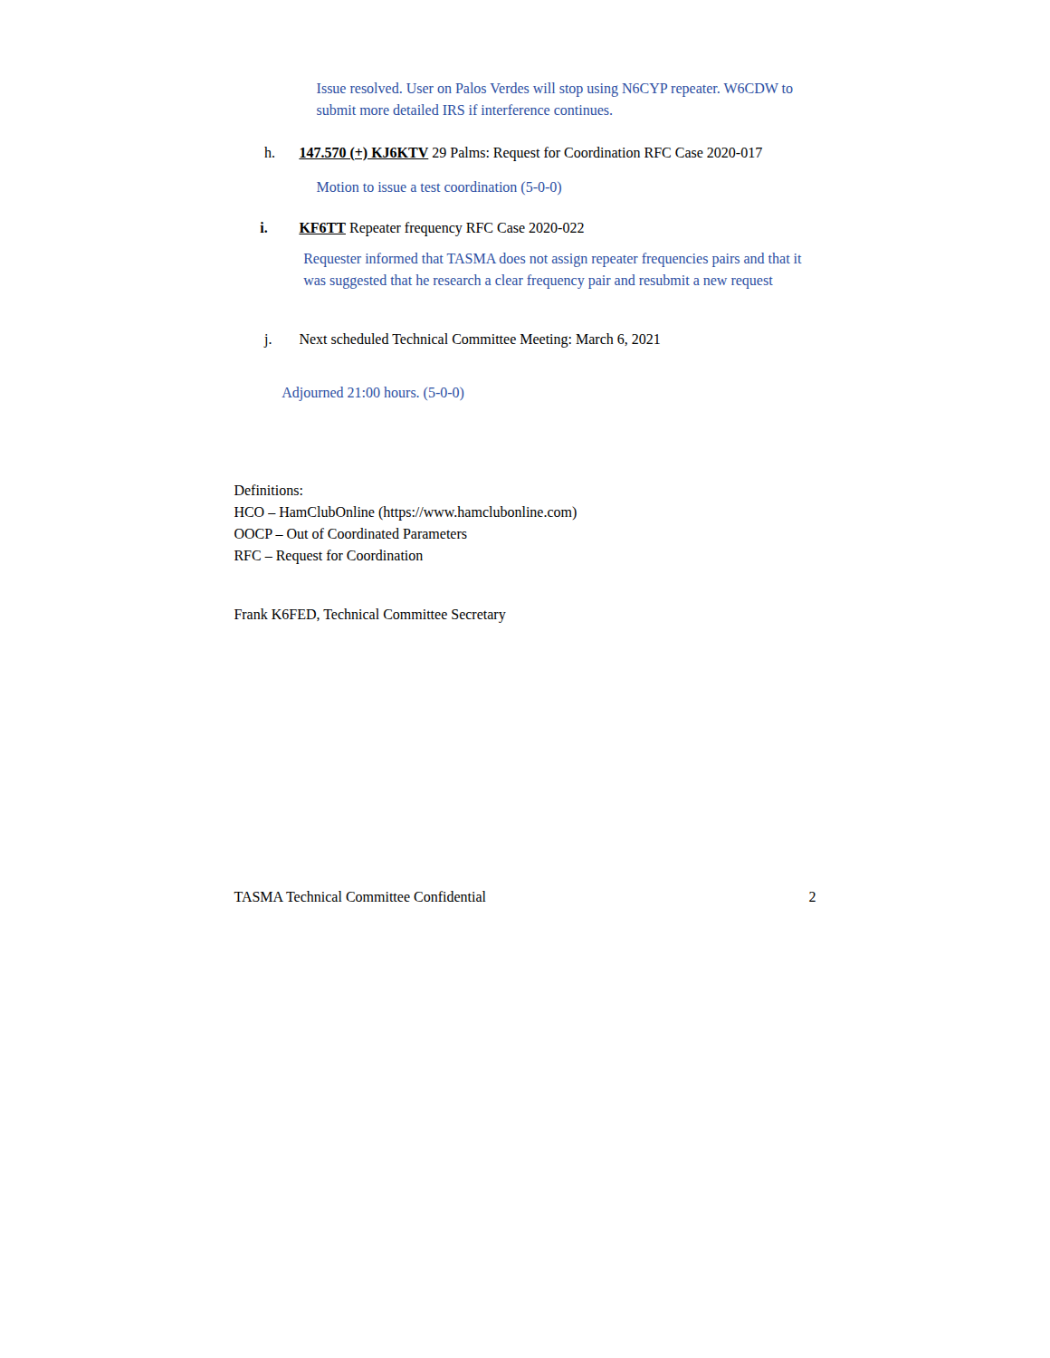Issue resolved. User on Palos Verdes will stop using N6CYP repeater. W6CDW to submit more detailed IRS if interference continues.
h.
147.570 (+) KJ6KTV 29 Palms: Request for Coordination RFC Case 2020-017
Motion to issue a test coordination (5-0-0)
i.
KF6TT Repeater frequency RFC Case 2020-022
Requester informed that TASMA does not assign repeater frequencies pairs and that it was suggested that he research a clear frequency pair and resubmit a new request
j.
Next scheduled Technical Committee Meeting: March 6, 2021
Adjourned 21:00 hours. (5-0-0)
Definitions:
HCO – HamClubOnline (https://www.hamclubonline.com)
OOCP – Out of Coordinated Parameters
RFC – Request for Coordination
Frank K6FED, Technical Committee Secretary
TASMA Technical Committee Confidential 2